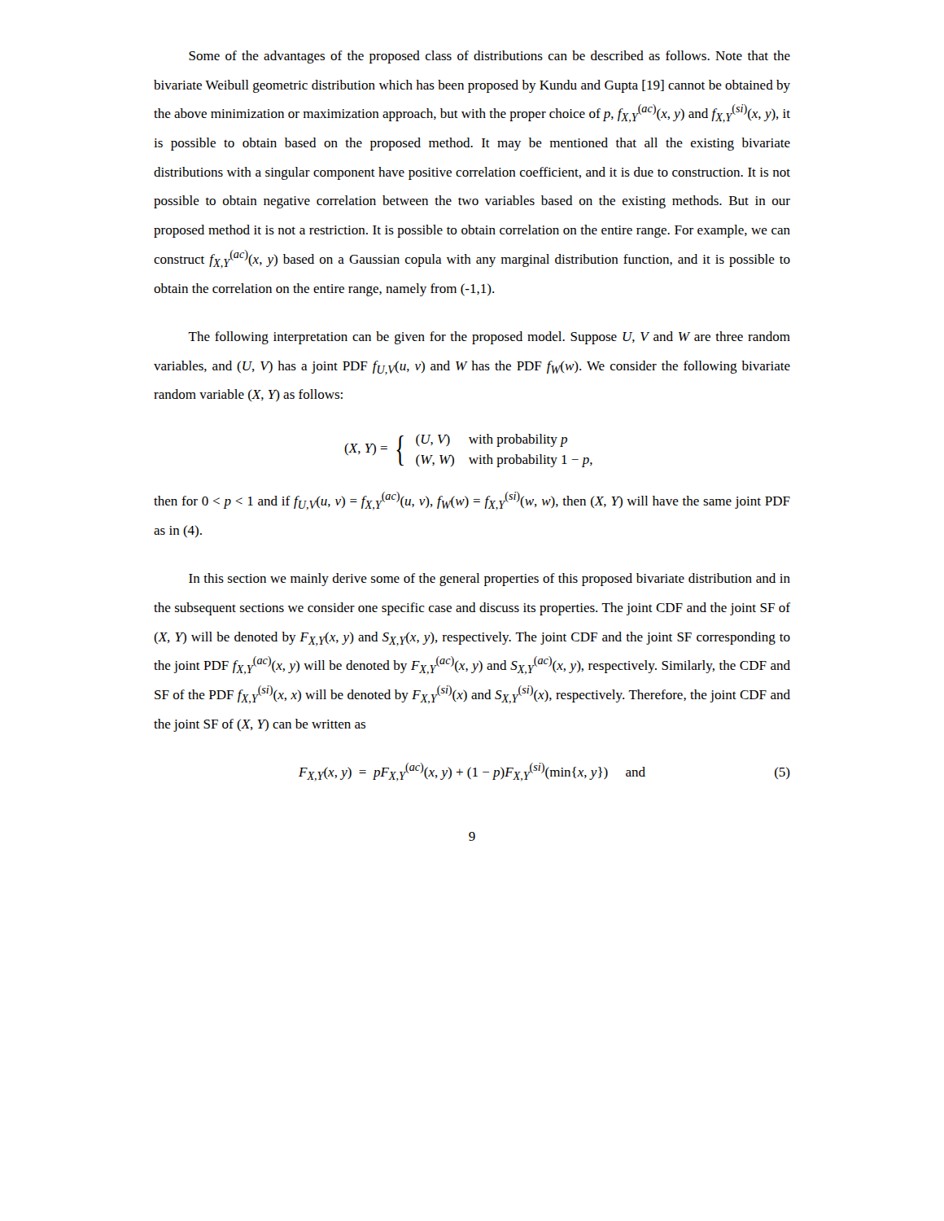Some of the advantages of the proposed class of distributions can be described as follows. Note that the bivariate Weibull geometric distribution which has been proposed by Kundu and Gupta [19] cannot be obtained by the above minimization or maximization approach, but with the proper choice of p, fX,Y(ac)(x, y) and fX,Y(si)(x, y), it is possible to obtain based on the proposed method. It may be mentioned that all the existing bivariate distributions with a singular component have positive correlation coefficient, and it is due to construction. It is not possible to obtain negative correlation between the two variables based on the existing methods. But in our proposed method it is not a restriction. It is possible to obtain correlation on the entire range. For example, we can construct fX,Y(ac)(x, y) based on a Gaussian copula with any marginal distribution function, and it is possible to obtain the correlation on the entire range, namely from (-1,1).
The following interpretation can be given for the proposed model. Suppose U, V and W are three random variables, and (U, V) has a joint PDF fU,V(u, v) and W has the PDF fW(w). We consider the following bivariate random variable (X, Y) as follows:
(X, Y) = {
| ( U , V ) | with probability p |
| ( W , W ) | with probability 1 − p , |
then for 0 < p < 1 and if fU,V(u, v) = fX,Y(ac)(u, v), fW(w) = fX,Y(si)(w, w), then (X, Y) will have the same joint PDF as in (4).
In this section we mainly derive some of the general properties of this proposed bivariate distribution and in the subsequent sections we consider one specific case and discuss its properties. The joint CDF and the joint SF of (X, Y) will be denoted by FX,Y(x, y) and SX,Y(x, y), respectively. The joint CDF and the joint SF corresponding to the joint PDF fX,Y(ac)(x, y) will be denoted by FX,Y(ac)(x, y) and SX,Y(ac)(x, y), respectively. Similarly, the CDF and SF of the PDF fX,Y(si)(x, x) will be denoted by FX,Y(si)(x) and SX,Y(si)(x), respectively. Therefore, the joint CDF and the joint SF of (X, Y) can be written as
FX,Y(x, y) = pFX,Y(ac)(x, y) + (1 − p)FX,Y(si)(min{x, y}) and (5)
9